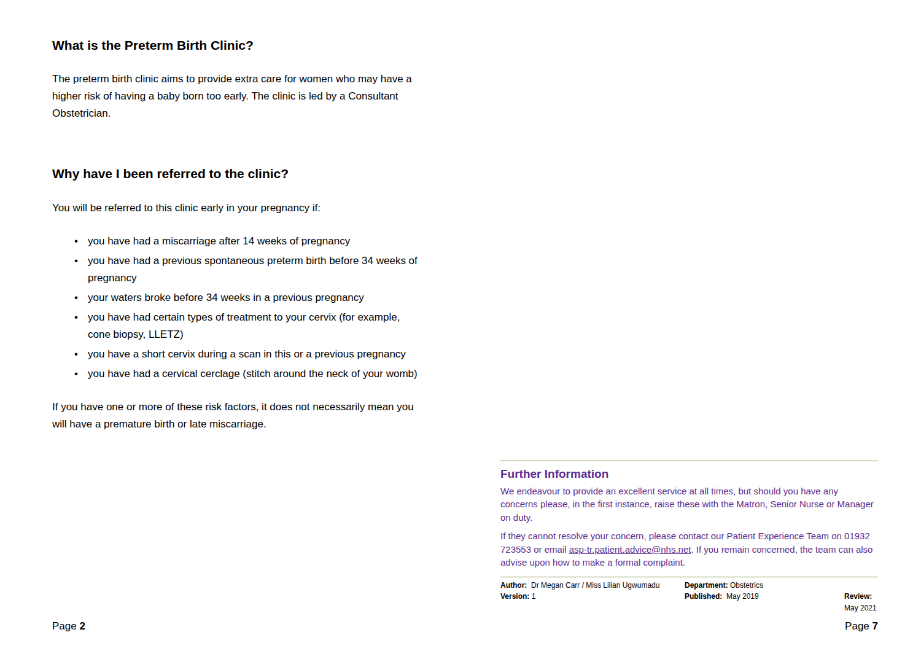What is the Preterm Birth Clinic?
The preterm birth clinic aims to provide extra care for women who may have a higher risk of having a baby born too early. The clinic is led by a Consultant Obstetrician.
Why have I been referred to the clinic?
You will be referred to this clinic early in your pregnancy if:
you have had a miscarriage after 14 weeks of pregnancy
you have had a previous spontaneous preterm birth before 34 weeks of pregnancy
your waters broke before 34 weeks in a previous pregnancy
you have had certain types of treatment to your cervix (for example, cone biopsy, LLETZ)
you have a short cervix during a scan in this or a previous pregnancy
you have had a cervical cerclage (stitch around the neck of your womb)
If you have one or more of these risk factors, it does not necessarily mean you will have a premature birth or late miscarriage.
Page 2
Further Information
We endeavour to provide an excellent service at all times, but should you have any concerns please, in the first instance, raise these with the Matron, Senior Nurse or Manager on duty.
If they cannot resolve your concern, please contact our Patient Experience Team on 01932 723553 or email asp-tr.patient.advice@nhs.net. If you remain concerned, the team can also advise upon how to make a formal complaint.
Author: Dr Megan Carr / Miss Lilian Ugwumadu Department: Obstetrics
Version: 1 Published: May 2019 Review: May 2021
Page 7